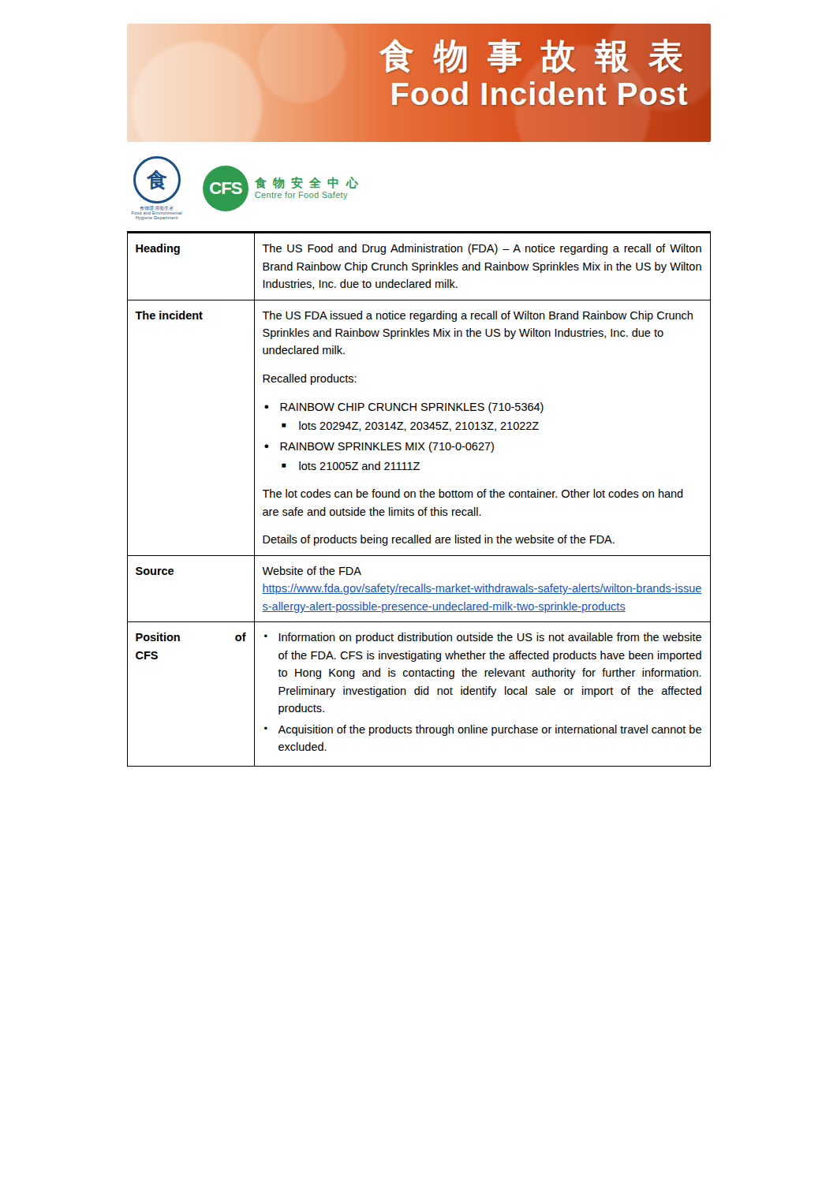食 物 事 故 報 表
Food Incident Post
食
食物環境衞生署
Food and Environmental
Hygiene Department
CFS
食 物 安 全 中 心
Centre for Food Safety
| Heading | The US Food and Drug Administration (FDA) – A notice regarding a recall of Wilton Brand Rainbow Chip Crunch Sprinkles and Rainbow Sprinkles Mix in the US by Wilton Industries, Inc. due to undeclared milk. |
| The incident | The US FDA issued a notice regarding a recall of Wilton Brand Rainbow Chip Crunch Sprinkles and Rainbow Sprinkles Mix in the US by Wilton Industries, Inc. due to undeclared milk. Recalled products: RAINBOW CHIP CRUNCH SPRINKLES (710-5364) lots 20294Z, 20314Z, 20345Z, 21013Z, 21022Z RAINBOW SPRINKLES MIX (710-0-0627) lots 21005Z and 21111Z The lot codes can be found on the bottom of the container. Other lot codes on hand are safe and outside the limits of this recall. Details of products being recalled are listed in the website of the FDA. |
| Source | Website of the FDA https://www.fda.gov/safety/recalls-market-withdrawals-safety-alerts/wilton-brands-issues-allergy-alert-possible-presence-undeclared-milk-two-sprinkle-products |
| Position of CFS | Information on product distribution outside the US is not available from the website of the FDA. CFS is investigating whether the affected products have been imported to Hong Kong and is contacting the relevant authority for further information. Preliminary investigation did not identify local sale or import of the affected products. Acquisition of the products through online purchase or international travel cannot be excluded. |